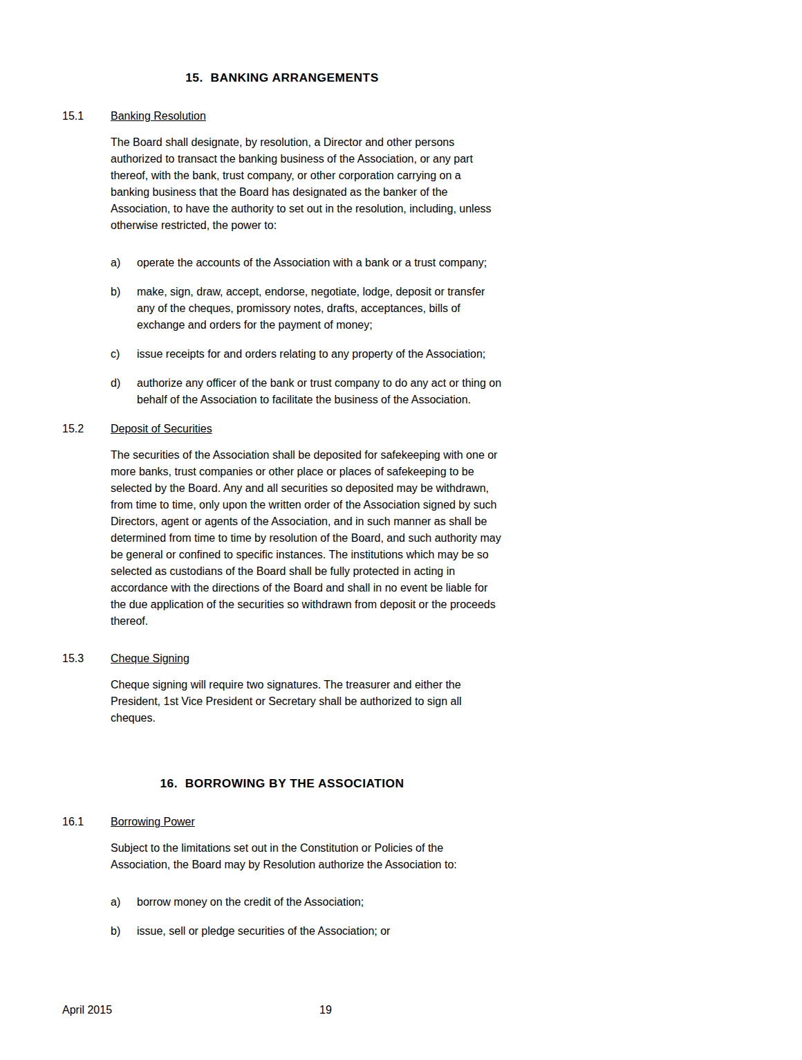15. BANKING ARRANGEMENTS
15.1 Banking Resolution
The Board shall designate, by resolution, a Director and other persons authorized to transact the banking business of the Association, or any part thereof, with the bank, trust company, or other corporation carrying on a banking business that the Board has designated as the banker of the Association, to have the authority to set out in the resolution, including, unless otherwise restricted, the power to:
operate the accounts of the Association with a bank or a trust company;
make, sign, draw, accept, endorse, negotiate, lodge, deposit or transfer any of the cheques, promissory notes, drafts, acceptances, bills of exchange and orders for the payment of money;
issue receipts for and orders relating to any property of the Association;
authorize any officer of the bank or trust company to do any act or thing on behalf of the Association to facilitate the business of the Association.
15.2 Deposit of Securities
The securities of the Association shall be deposited for safekeeping with one or more banks, trust companies or other place or places of safekeeping to be selected by the Board. Any and all securities so deposited may be withdrawn, from time to time, only upon the written order of the Association signed by such Directors, agent or agents of the Association, and in such manner as shall be determined from time to time by resolution of the Board, and such authority may be general or confined to specific instances. The institutions which may be so selected as custodians of the Board shall be fully protected in acting in accordance with the directions of the Board and shall in no event be liable for the due application of the securities so withdrawn from deposit or the proceeds thereof.
15.3 Cheque Signing
Cheque signing will require two signatures. The treasurer and either the President, 1st Vice President or Secretary shall be authorized to sign all cheques.
16. BORROWING BY THE ASSOCIATION
16.1 Borrowing Power
Subject to the limitations set out in the Constitution or Policies of the Association, the Board may by Resolution authorize the Association to:
borrow money on the credit of the Association;
issue, sell or pledge securities of the Association; or
April 2015 19